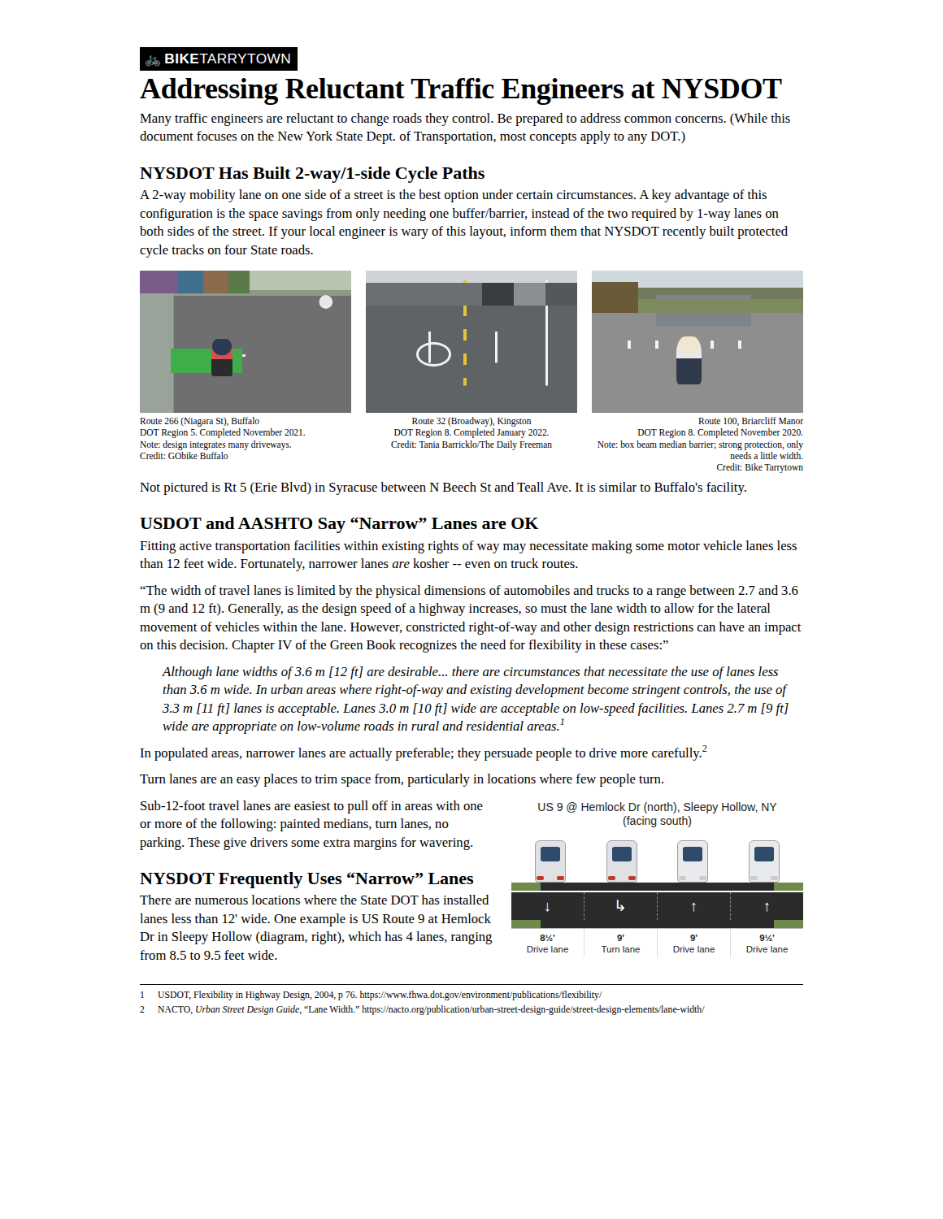🚲BIKE TARRYTOWN
Addressing Reluctant Traffic Engineers at NYSDOT
Many traffic engineers are reluctant to change roads they control. Be prepared to address common concerns. (While this document focuses on the New York State Dept. of Transportation, most concepts apply to any DOT.)
NYSDOT Has Built 2-way/1-side Cycle Paths
A 2-way mobility lane on one side of a street is the best option under certain circumstances. A key advantage of this configuration is the space savings from only needing one buffer/barrier, instead of the two required by 1-way lanes on both sides of the street. If your local engineer is wary of this layout, inform them that NYSDOT recently built protected cycle tracks on four State roads.
Route 266 (Niagara St), Buffalo
DOT Region 5. Completed November 2021.
Note: design integrates many driveways.
Credit: GObike Buffalo
Route 32 (Broadway), Kingston
DOT Region 8. Completed January 2022.
Credit: Tania Barricklo/The Daily Freeman
Route 100, Briarcliff Manor
DOT Region 8. Completed November 2020.
Note: box beam median barrier; strong protection, only needs a little width.
Credit: Bike Tarrytown
Not pictured is Rt 5 (Erie Blvd) in Syracuse between N Beech St and Teall Ave. It is similar to Buffalo's facility.
USDOT and AASHTO Say “Narrow” Lanes are OK
Fitting active transportation facilities within existing rights of way may necessitate making some motor vehicle lanes less than 12 feet wide. Fortunately, narrower lanes are kosher -- even on truck routes.
“The width of travel lanes is limited by the physical dimensions of automobiles and trucks to a range between 2.7 and 3.6 m (9 and 12 ft). Generally, as the design speed of a highway increases, so must the lane width to allow for the lateral movement of vehicles within the lane. However, constricted right-of-way and other design restrictions can have an impact on this decision. Chapter IV of the Green Book recognizes the need for flexibility in these cases:”
Although lane widths of 3.6 m [12 ft] are desirable... there are circumstances that necessitate the use of lanes less than 3.6 m wide. In urban areas where right-of-way and existing development become stringent controls, the use of 3.3 m [11 ft] lanes is acceptable. Lanes 3.0 m [10 ft] wide are acceptable on low-speed facilities. Lanes 2.7 m [9 ft] wide are appropriate on low-volume roads in rural and residential areas.1
In populated areas, narrower lanes are actually preferable; they persuade people to drive more carefully.2
Turn lanes are an easy places to trim space from, particularly in locations where few people turn.
Sub-12-foot travel lanes are easiest to pull off in areas with one or more of the following: painted medians, turn lanes, no parking. These give drivers some extra margins for wavering.
NYSDOT Frequently Uses “Narrow” Lanes
There are numerous locations where the State DOT has installed lanes less than 12' wide. One example is US Route 9 at Hemlock Dr in Sleepy Hollow (diagram, right), which has 4 lanes, ranging from 8.5 to 9.5 feet wide.
US 9 @ Hemlock Dr (north), Sleepy Hollow, NY
(facing south)
↓
↳
↑
↑
8½'Drive lane
9'Turn lane
9'Drive lane
9½'Drive lane
USDOT, Flexibility in Highway Design, 2004, p 76. https://www.fhwa.dot.gov/environment/publications/flexibility/
NACTO, Urban Street Design Guide, “Lane Width.” https://nacto.org/publication/urban-street-design-guide/street-design-elements/lane-width/